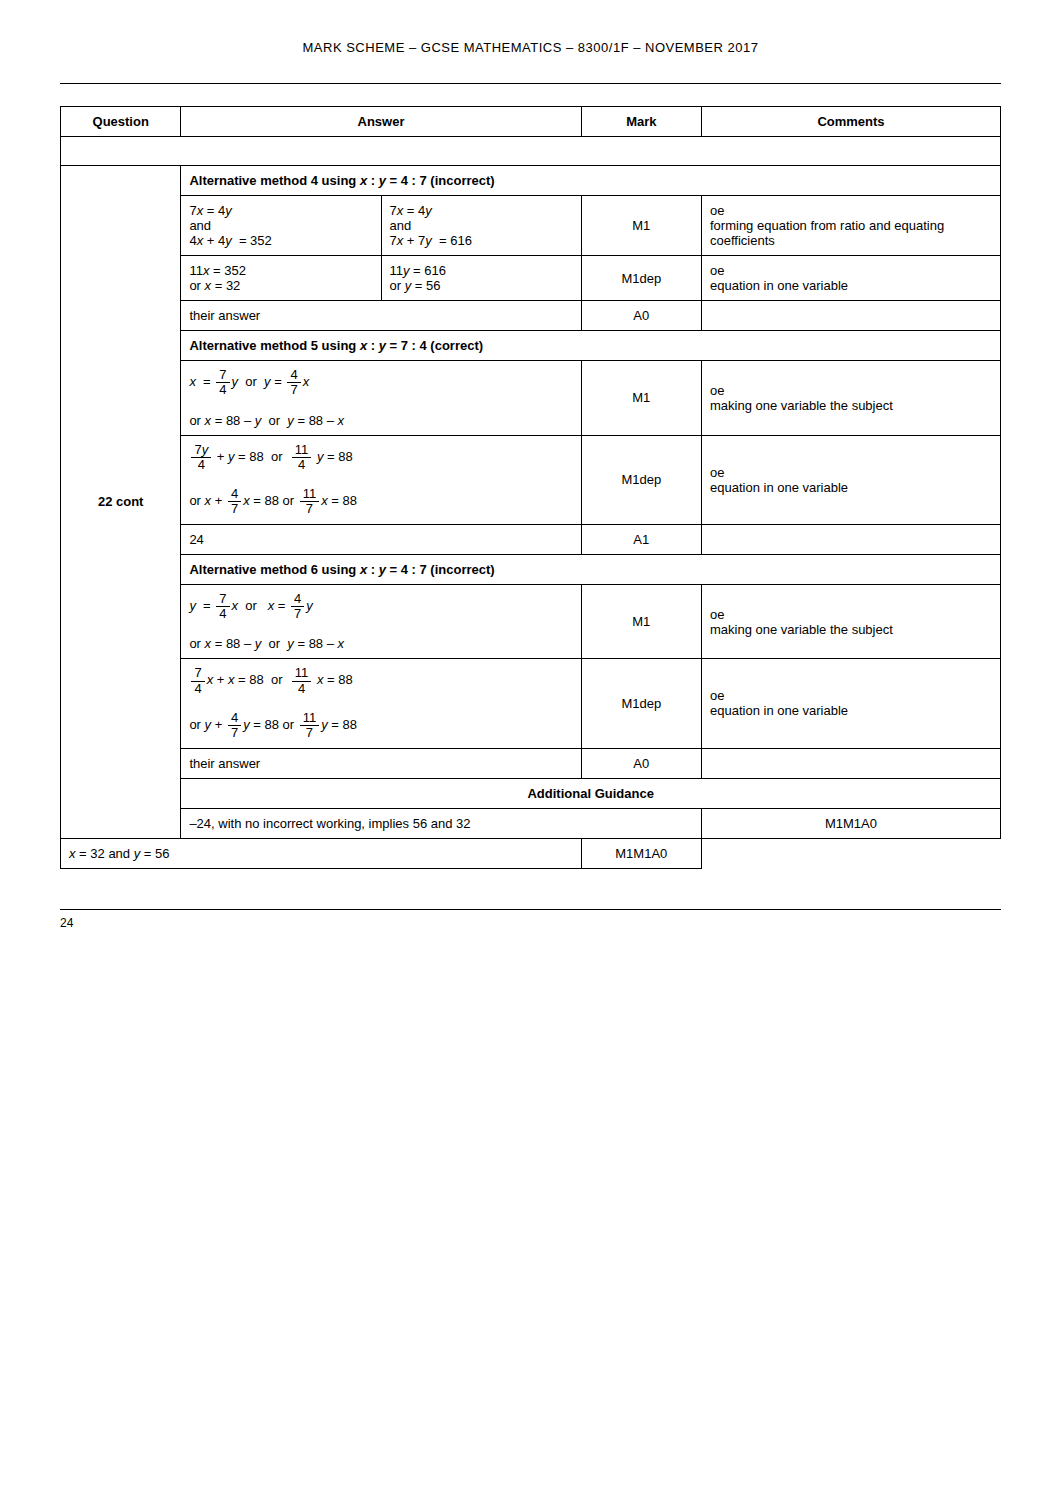MARK SCHEME – GCSE MATHEMATICS – 8300/1F – NOVEMBER 2017
| Question | Answer | Mark | Comments |
| --- | --- | --- | --- |
| 22 cont | Alternative method 4 using x : y = 4 : 7 (incorrect) |
| 7 x = 4 y and 4 x + 4 y = 352 | 7 x = 4 y and 7 x + 7 y = 616 | M1 | oe forming equation from ratio and equating coefficients |
| 11 x = 352 or x = 32 | 11 y = 616 or y = 56 | M1dep | oe equation in one variable |
| their answer | A0 | |
| Alternative method 5 using x : y = 7 : 4 (correct) |
| x = 7 4 y or y = 4 7 x or x = 88 – y or y = 88 – x | M1 | oe making one variable the subject |
| 7 y 4 + y = 88 or 11 4 y = 88 or x + 4 7 x = 88 or 11 7 x = 88 | M1dep | oe equation in one variable |
| 24 | A1 | |
| Alternative method 6 using x : y = 4 : 7 (incorrect) |
| y = 7 4 x or x = 4 7 y or x = 88 – y or y = 88 – x | M1 | oe making one variable the subject |
| 7 4 x + x = 88 or 11 4 x = 88 or y + 4 7 y = 88 or 11 7 y = 88 | M1dep | oe equation in one variable |
| their answer | A0 | |
| Additional Guidance |
| –24, with no incorrect working, implies 56 and 32 | M1M1A0 |
| x = 32 and y = 56 | M1M1A0 |
24